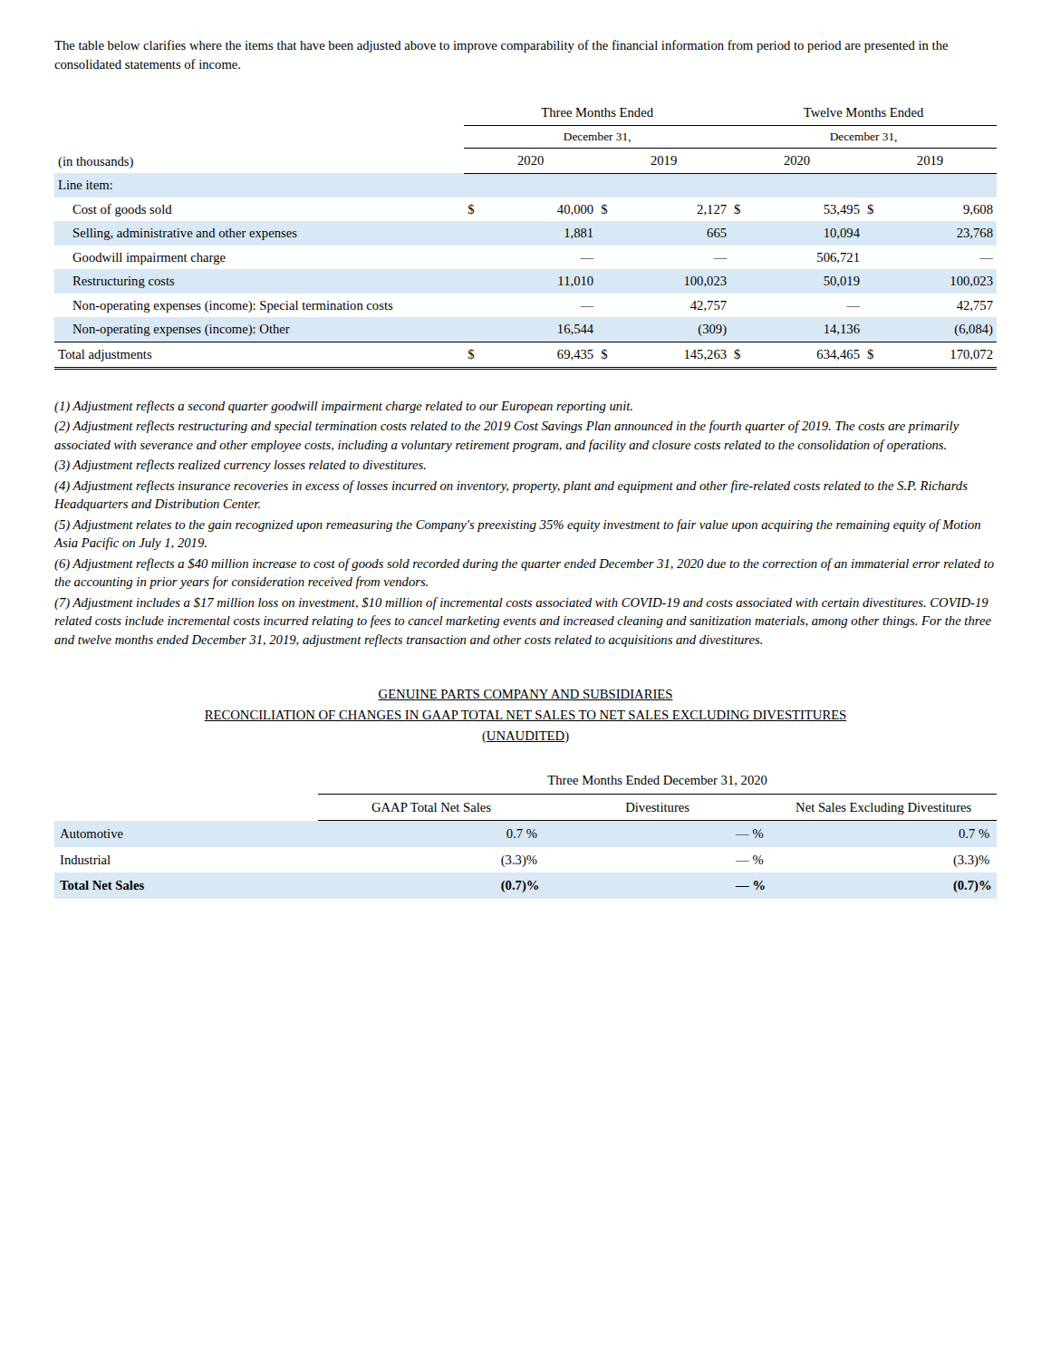The table below clarifies where the items that have been adjusted above to improve comparability of the financial information from period to period are presented in the consolidated statements of income.
| | Three Months Ended | Twelve Months Ended |
| --- | --- | --- |
| | December 31, | December 31, |
| (in thousands) | 2020 | 2019 | 2020 | 2019 |
| Line item: | |
| Cost of goods sold | $ | 40,000 | $ | 2,127 | $ | 53,495 | $ | 9,608 |
| Selling, administrative and other expenses | | 1,881 | | 665 | | 10,094 | | 23,768 |
| Goodwill impairment charge | | — | | — | | 506,721 | | — |
| Restructuring costs | | 11,010 | | 100,023 | | 50,019 | | 100,023 |
| Non-operating expenses (income): Special termination costs | | — | | 42,757 | | — | | 42,757 |
| Non-operating expenses (income): Other | | 16,544 | | (309) | | 14,136 | | (6,084) |
| Total adjustments | $ | 69,435 | $ | 145,263 | $ | 634,465 | $ | 170,072 |
(1) Adjustment reflects a second quarter goodwill impairment charge related to our European reporting unit.
(2) Adjustment reflects restructuring and special termination costs related to the 2019 Cost Savings Plan announced in the fourth quarter of 2019. The costs are primarily associated with severance and other employee costs, including a voluntary retirement program, and facility and closure costs related to the consolidation of operations.
(3) Adjustment reflects realized currency losses related to divestitures.
(4) Adjustment reflects insurance recoveries in excess of losses incurred on inventory, property, plant and equipment and other fire-related costs related to the S.P. Richards Headquarters and Distribution Center.
(5) Adjustment relates to the gain recognized upon remeasuring the Company's preexisting 35% equity investment to fair value upon acquiring the remaining equity of Motion Asia Pacific on July 1, 2019.
(6) Adjustment reflects a $40 million increase to cost of goods sold recorded during the quarter ended December 31, 2020 due to the correction of an immaterial error related to the accounting in prior years for consideration received from vendors.
(7) Adjustment includes a $17 million loss on investment, $10 million of incremental costs associated with COVID-19 and costs associated with certain divestitures. COVID-19 related costs include incremental costs incurred relating to fees to cancel marketing events and increased cleaning and sanitization materials, among other things. For the three and twelve months ended December 31, 2019, adjustment reflects transaction and other costs related to acquisitions and divestitures.
GENUINE PARTS COMPANY AND SUBSIDIARIES
RECONCILIATION OF CHANGES IN GAAP TOTAL NET SALES TO NET SALES EXCLUDING DIVESTITURES
(UNAUDITED)
| | Three Months Ended December 31, 2020 |
| --- | --- |
| | GAAP Total Net Sales | Divestitures | Net Sales Excluding Divestitures |
| Automotive | 0.7 % | — % | 0.7 % |
| Industrial | (3.3) % | — % | (3.3) % |
| Total Net Sales | (0.7) % | — % | (0.7) % |